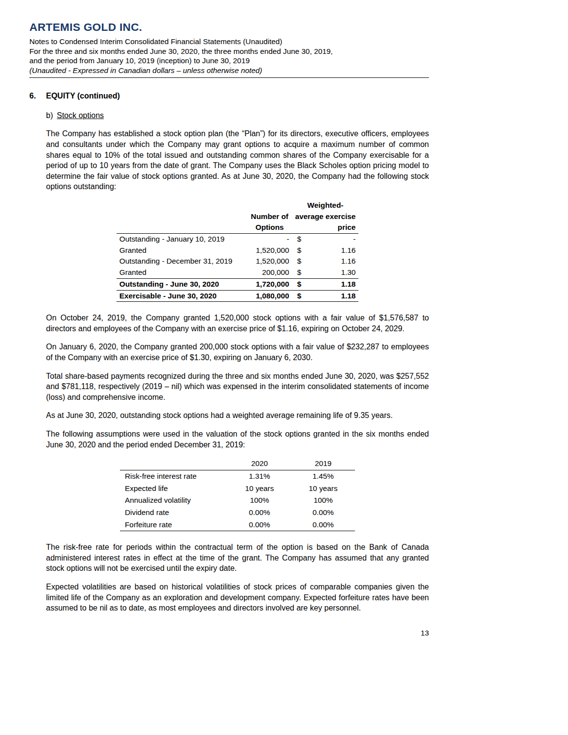ARTEMIS GOLD INC.
Notes to Condensed Interim Consolidated Financial Statements (Unaudited)
For the three and six months ended June 30, 2020, the three months ended June 30, 2019,
and the period from January 10, 2019 (inception) to June 30, 2019
(Unaudited - Expressed in Canadian dollars – unless otherwise noted)
6. EQUITY (continued)
b) Stock options
The Company has established a stock option plan (the “Plan”) for its directors, executive officers, employees and consultants under which the Company may grant options to acquire a maximum number of common shares equal to 10% of the total issued and outstanding common shares of the Company exercisable for a period of up to 10 years from the date of grant. The Company uses the Black Scholes option pricing model to determine the fair value of stock options granted. As at June 30, 2020, the Company had the following stock options outstanding:
| | | Weighted- |
| --- | --- | --- |
| | Number of | average exercise |
| | Options | price |
| Outstanding - January 10, 2019 | - | $ | - |
| Granted | 1,520,000 | $ | 1.16 |
| Outstanding - December 31, 2019 | 1,520,000 | $ | 1.16 |
| Granted | 200,000 | $ | 1.30 |
| Outstanding - June 30, 2020 | 1,720,000 | $ | 1.18 |
| Exercisable - June 30, 2020 | 1,080,000 | $ | 1.18 |
On October 24, 2019, the Company granted 1,520,000 stock options with a fair value of $1,576,587 to directors and employees of the Company with an exercise price of $1.16, expiring on October 24, 2029.
On January 6, 2020, the Company granted 200,000 stock options with a fair value of $232,287 to employees of the Company with an exercise price of $1.30, expiring on January 6, 2030.
Total share-based payments recognized during the three and six months ended June 30, 2020, was $257,552 and $781,118, respectively (2019 – nil) which was expensed in the interim consolidated statements of income (loss) and comprehensive income.
As at June 30, 2020, outstanding stock options had a weighted average remaining life of 9.35 years.
The following assumptions were used in the valuation of the stock options granted in the six months ended June 30, 2020 and the period ended December 31, 2019:
| | 2020 | 2019 |
| --- | --- | --- |
| Risk-free interest rate | 1.31% | 1.45% |
| Expected life | 10 years | 10 years |
| Annualized volatility | 100% | 100% |
| Dividend rate | 0.00% | 0.00% |
| Forfeiture rate | 0.00% | 0.00% |
The risk-free rate for periods within the contractual term of the option is based on the Bank of Canada administered interest rates in effect at the time of the grant. The Company has assumed that any granted stock options will not be exercised until the expiry date.
Expected volatilities are based on historical volatilities of stock prices of comparable companies given the limited life of the Company as an exploration and development company. Expected forfeiture rates have been assumed to be nil as to date, as most employees and directors involved are key personnel.
13